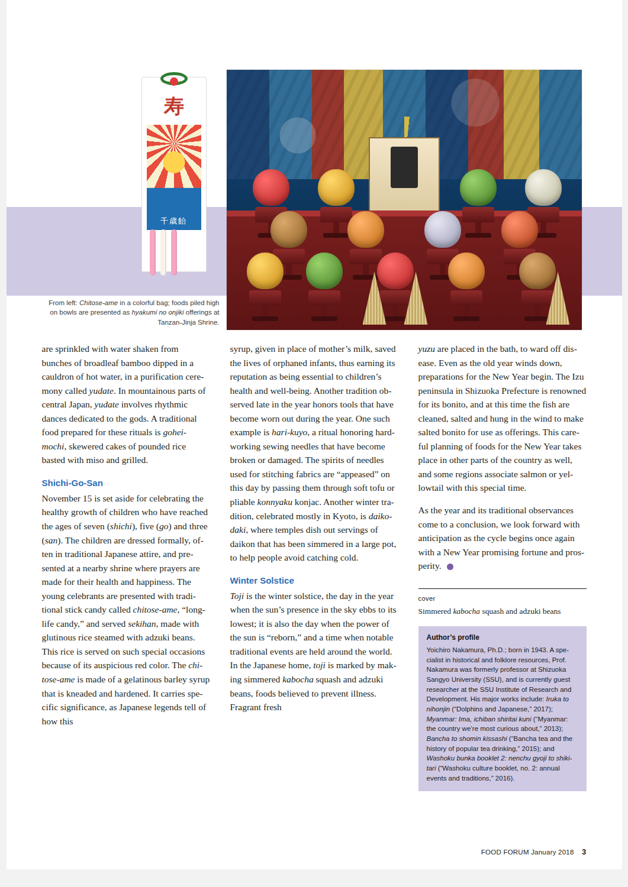寿
From left: Chitose-ame in a colorful bag; foods piled high on bowls are presented as hyakumi no onjiki offerings at Tanzan-Jinja Shrine.
are sprinkled with water shaken from bunches of broadleaf bamboo dipped in a cauldron of hot water, in a purification ceremony called yudate. In mountainous parts of central Japan, yudate involves rhythmic dances dedicated to the gods. A traditional food prepared for these rituals is gohei-mochi, skewered cakes of pounded rice basted with miso and grilled.
Shichi-Go-San
November 15 is set aside for celebrating the healthy growth of children who have reached the ages of seven (shichi), five (go) and three (san). The children are dressed formally, often in traditional Japanese attire, and presented at a nearby shrine where prayers are made for their health and happiness. The young celebrants are presented with traditional stick candy called chitose-ame, “long-life candy,” and served sekihan, made with glutinous rice steamed with adzuki beans. This rice is served on such special occasions because of its auspicious red color. The chitose-ame is made of a gelatinous barley syrup that is kneaded and hardened. It carries specific significance, as Japanese legends tell of how this
syrup, given in place of mother’s milk, saved the lives of orphaned infants, thus earning its reputation as being essential to children’s health and well-being. Another tradition observed late in the year honors tools that have become worn out during the year. One such example is hari-kuyo, a ritual honoring hard-working sewing needles that have become broken or damaged. The spirits of needles used for stitching fabrics are “appeased” on this day by passing them through soft tofu or pliable konnyaku konjac. Another winter tradition, celebrated mostly in Kyoto, is daiko-daki, where temples dish out servings of daikon that has been simmered in a large pot, to help people avoid catching cold.
Winter Solstice
Toji is the winter solstice, the day in the year when the sun’s presence in the sky ebbs to its lowest; it is also the day when the power of the sun is “reborn,” and a time when notable traditional events are held around the world. In the Japanese home, toji is marked by making simmered kabocha squash and adzuki beans, foods believed to prevent illness. Fragrant fresh
yuzu are placed in the bath, to ward off disease. Even as the old year winds down, preparations for the New Year begin. The Izu peninsula in Shizuoka Prefecture is renowned for its bonito, and at this time the fish are cleaned, salted and hung in the wind to make salted bonito for use as offerings. This careful planning of foods for the New Year takes place in other parts of the country as well, and some regions associate salmon or yellowtail with this special time.
As the year and its traditional observances come to a conclusion, we look forward with anticipation as the cycle begins once again with a New Year promising fortune and prosperity.
cover
Simmered kabocha squash and adzuki beans
Author’s profile
Yoichiro Nakamura, Ph.D.; born in 1943. A specialist in historical and folklore resources, Prof. Nakamura was formerly professor at Shizuoka Sangyo University (SSU), and is currently guest researcher at the SSU Institute of Research and Development. His major works include: Iruka to nihonjin (“Dolphins and Japanese,” 2017); Myanmar: Ima, ichiban shiritai kuni (“Myanmar: the country we’re most curious about,” 2013); Bancha to shomin kissashi (“Bancha tea and the history of popular tea drinking,” 2015); and Washoku bunka booklet 2: nenchu gyoji to shikitari (“Washoku culture booklet, no. 2: annual events and traditions,” 2016).
FOOD FORUM January 2018 3